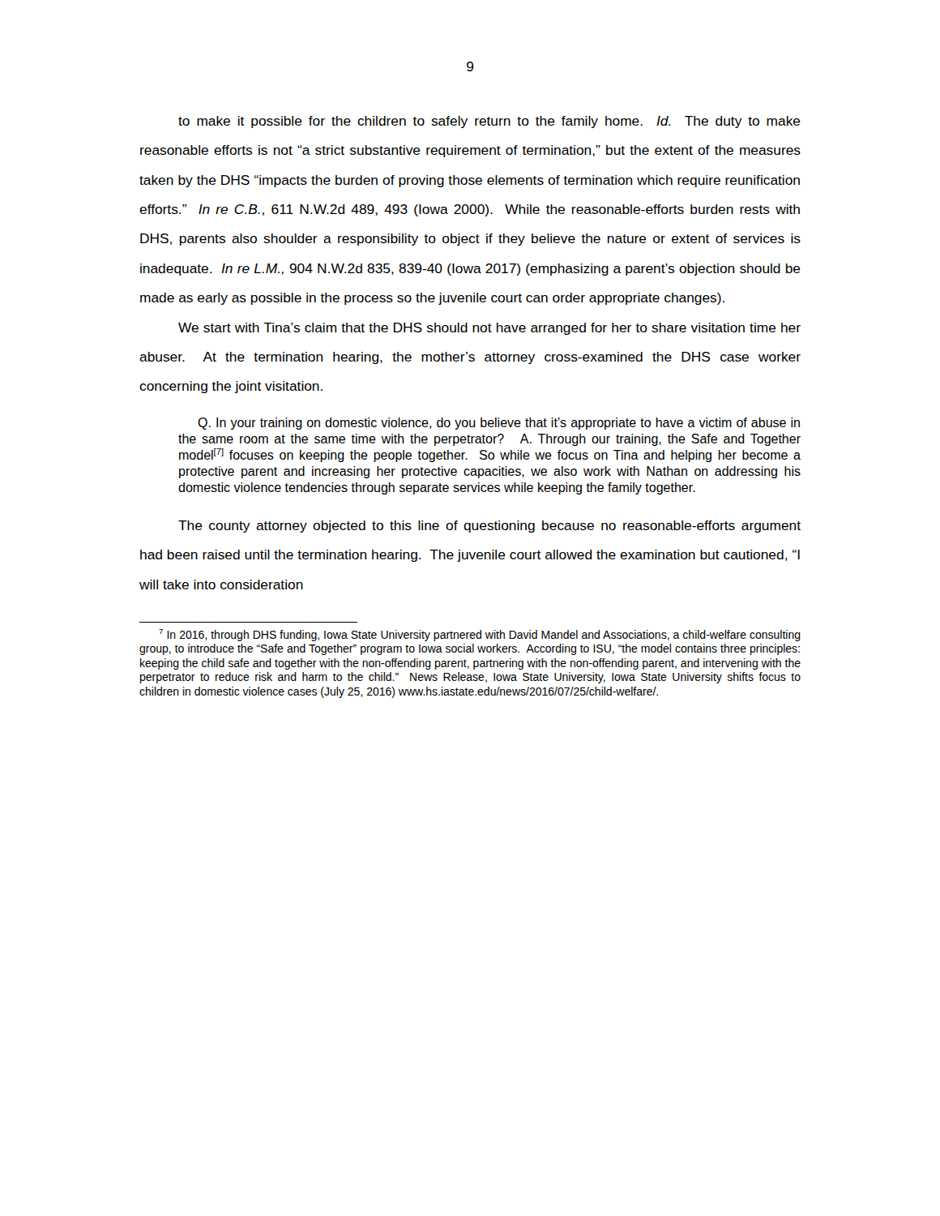9
to make it possible for the children to safely return to the family home. Id. The duty to make reasonable efforts is not “a strict substantive requirement of termination,” but the extent of the measures taken by the DHS “impacts the burden of proving those elements of termination which require reunification efforts.” In re C.B., 611 N.W.2d 489, 493 (Iowa 2000). While the reasonable-efforts burden rests with DHS, parents also shoulder a responsibility to object if they believe the nature or extent of services is inadequate. In re L.M., 904 N.W.2d 835, 839-40 (Iowa 2017) (emphasizing a parent’s objection should be made as early as possible in the process so the juvenile court can order appropriate changes).
We start with Tina’s claim that the DHS should not have arranged for her to share visitation time her abuser. At the termination hearing, the mother’s attorney cross-examined the DHS case worker concerning the joint visitation.
Q. In your training on domestic violence, do you believe that it’s appropriate to have a victim of abuse in the same room at the same time with the perpetrator? A. Through our training, the Safe and Together model[7] focuses on keeping the people together. So while we focus on Tina and helping her become a protective parent and increasing her protective capacities, we also work with Nathan on addressing his domestic violence tendencies through separate services while keeping the family together.
The county attorney objected to this line of questioning because no reasonable-efforts argument had been raised until the termination hearing. The juvenile court allowed the examination but cautioned, “I will take into consideration
7 In 2016, through DHS funding, Iowa State University partnered with David Mandel and Associations, a child-welfare consulting group, to introduce the “Safe and Together” program to Iowa social workers. According to ISU, “the model contains three principles: keeping the child safe and together with the non-offending parent, partnering with the non-offending parent, and intervening with the perpetrator to reduce risk and harm to the child.” News Release, Iowa State University, Iowa State University shifts focus to children in domestic violence cases (July 25, 2016) www.hs.iastate.edu/news/2016/07/25/child-welfare/.